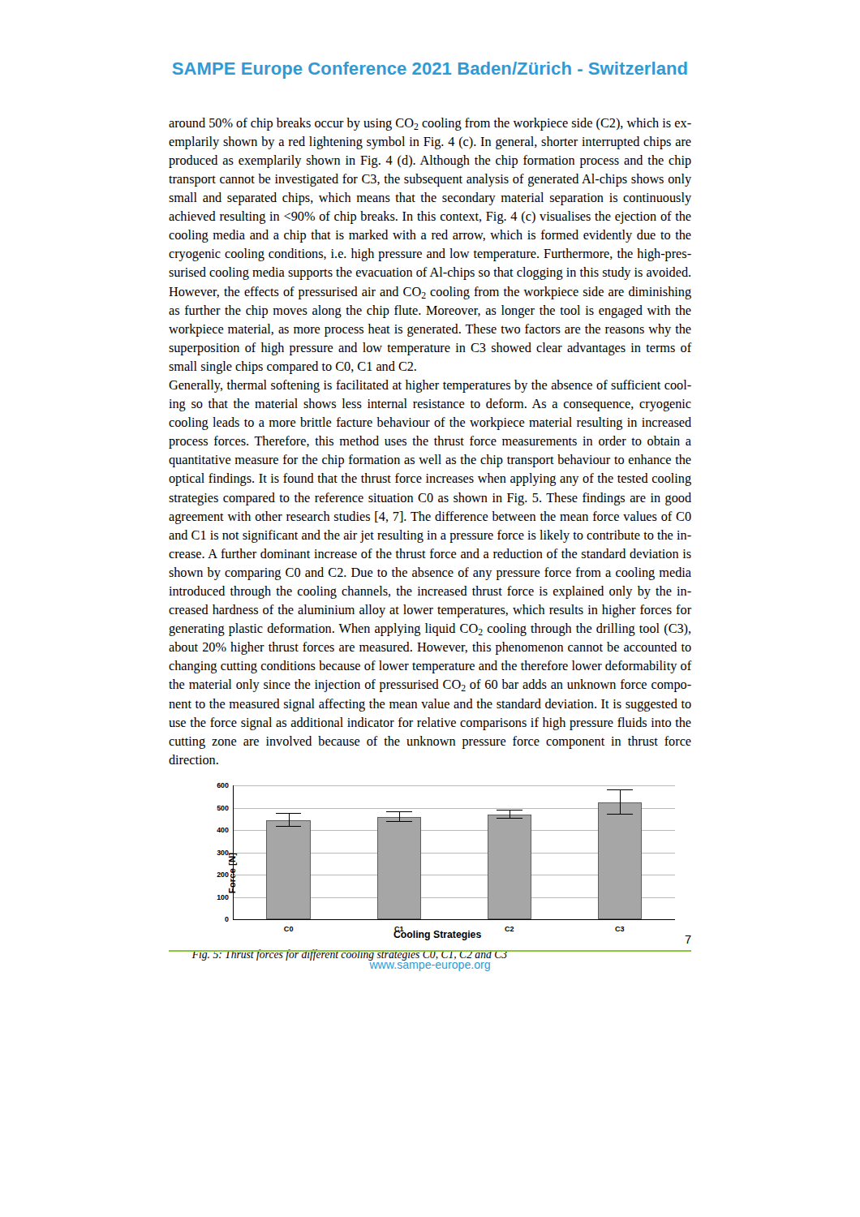SAMPE Europe Conference 2021 Baden/Zürich - Switzerland
around 50% of chip breaks occur by using CO2 cooling from the workpiece side (C2), which is exemplarily shown by a red lightening symbol in Fig. 4 (c). In general, shorter interrupted chips are produced as exemplarily shown in Fig. 4 (d). Although the chip formation process and the chip transport cannot be investigated for C3, the subsequent analysis of generated Al-chips shows only small and separated chips, which means that the secondary material separation is continuously achieved resulting in <90% of chip breaks. In this context, Fig. 4 (c) visualises the ejection of the cooling media and a chip that is marked with a red arrow, which is formed evidently due to the cryogenic cooling conditions, i.e. high pressure and low temperature. Furthermore, the high-pressurised cooling media supports the evacuation of Al-chips so that clogging in this study is avoided. However, the effects of pressurised air and CO2 cooling from the workpiece side are diminishing as further the chip moves along the chip flute. Moreover, as longer the tool is engaged with the workpiece material, as more process heat is generated. These two factors are the reasons why the superposition of high pressure and low temperature in C3 showed clear advantages in terms of small single chips compared to C0, C1 and C2.
Generally, thermal softening is facilitated at higher temperatures by the absence of sufficient cooling so that the material shows less internal resistance to deform. As a consequence, cryogenic cooling leads to a more brittle facture behaviour of the workpiece material resulting in increased process forces. Therefore, this method uses the thrust force measurements in order to obtain a quantitative measure for the chip formation as well as the chip transport behaviour to enhance the optical findings. It is found that the thrust force increases when applying any of the tested cooling strategies compared to the reference situation C0 as shown in Fig. 5. These findings are in good agreement with other research studies [4, 7]. The difference between the mean force values of C0 and C1 is not significant and the air jet resulting in a pressure force is likely to contribute to the increase. A further dominant increase of the thrust force and a reduction of the standard deviation is shown by comparing C0 and C2. Due to the absence of any pressure force from a cooling media introduced through the cooling channels, the increased thrust force is explained only by the increased hardness of the aluminium alloy at lower temperatures, which results in higher forces for generating plastic deformation. When applying liquid CO2 cooling through the drilling tool (C3), about 20% higher thrust forces are measured. However, this phenomenon cannot be accounted to changing cutting conditions because of lower temperature and the therefore lower deformability of the material only since the injection of pressurised CO2 of 60 bar adds an unknown force component to the measured signal affecting the mean value and the standard deviation. It is suggested to use the force signal as additional indicator for relative comparisons if high pressure fluids into the cutting zone are involved because of the unknown pressure force component in thrust force direction.
Force [N]
600
500
400
300
200
100
0
C0
C1
C2
C3
Cooling Strategies
Fig. 5: Thrust forces for different cooling strategies C0, C1, C2 and C3
7
www.sampe-europe.org